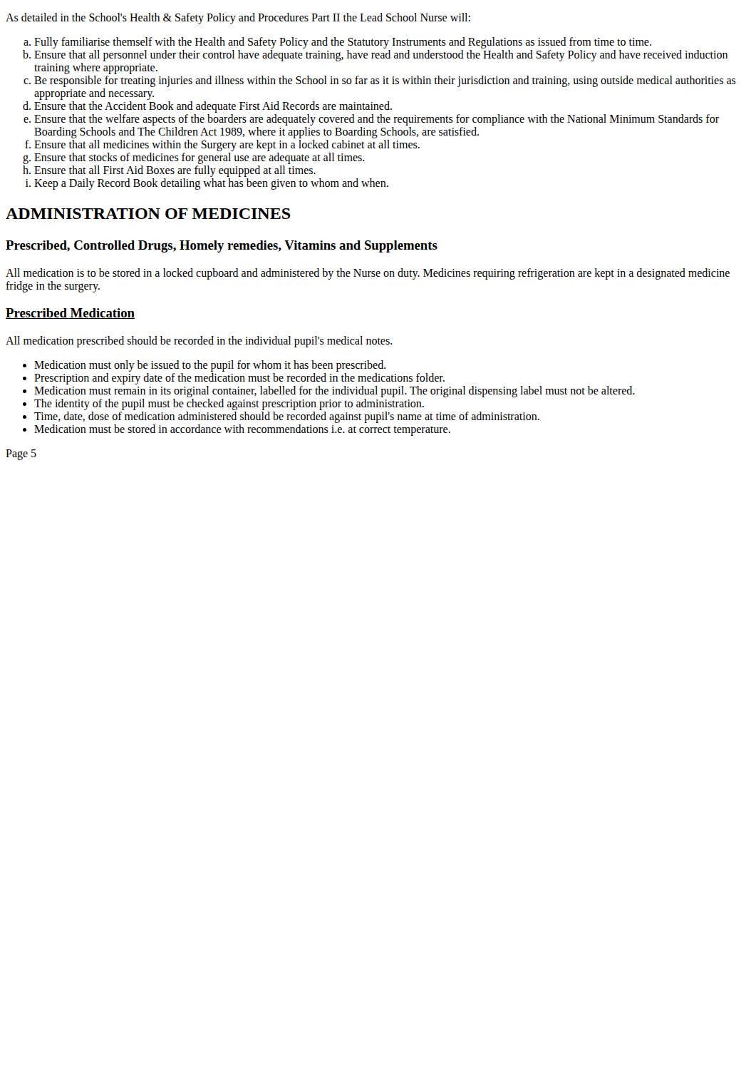As detailed in the School's Health & Safety Policy and Procedures Part II the Lead School Nurse will:
Fully familiarise themself with the Health and Safety Policy and the Statutory Instruments and Regulations as issued from time to time.
Ensure that all personnel under their control have adequate training, have read and understood the Health and Safety Policy and have received induction training where appropriate.
Be responsible for treating injuries and illness within the School in so far as it is within their jurisdiction and training, using outside medical authorities as appropriate and necessary.
Ensure that the Accident Book and adequate First Aid Records are maintained.
Ensure that the welfare aspects of the boarders are adequately covered and the requirements for compliance with the National Minimum Standards for Boarding Schools and The Children Act 1989, where it applies to Boarding Schools, are satisfied.
Ensure that all medicines within the Surgery are kept in a locked cabinet at all times.
Ensure that stocks of medicines for general use are adequate at all times.
Ensure that all First Aid Boxes are fully equipped at all times.
Keep a Daily Record Book detailing what has been given to whom and when.
ADMINISTRATION OF MEDICINES
Prescribed, Controlled Drugs, Homely remedies, Vitamins and Supplements
All medication is to be stored in a locked cupboard and administered by the Nurse on duty. Medicines requiring refrigeration are kept in a designated medicine fridge in the surgery.
Prescribed Medication
All medication prescribed should be recorded in the individual pupil's medical notes.
Medication must only be issued to the pupil for whom it has been prescribed.
Prescription and expiry date of the medication must be recorded in the medications folder.
Medication must remain in its original container, labelled for the individual pupil. The original dispensing label must not be altered.
The identity of the pupil must be checked against prescription prior to administration.
Time, date, dose of medication administered should be recorded against pupil's name at time of administration.
Medication must be stored in accordance with recommendations i.e. at correct temperature.
Page 5